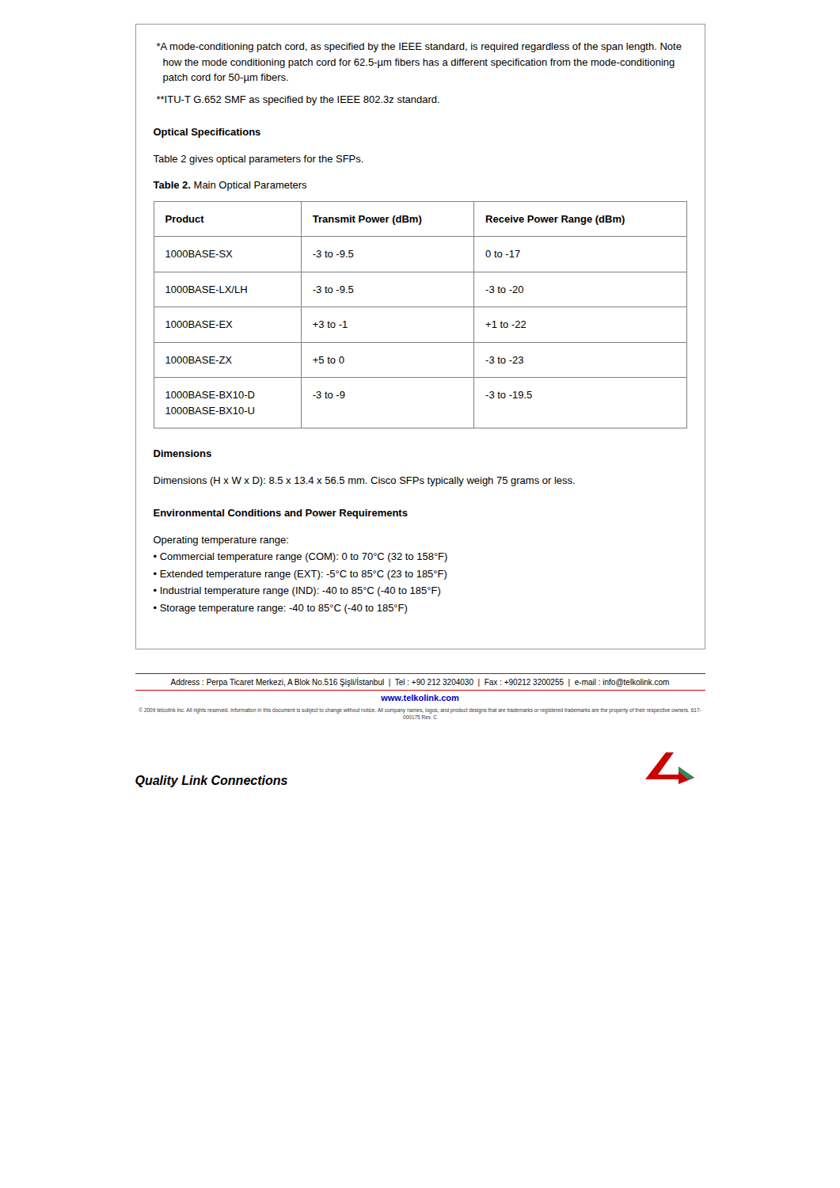*A mode-conditioning patch cord, as specified by the IEEE standard, is required regardless of the span length. Note how the mode conditioning patch cord for 62.5-µm fibers has a different specification from the mode-conditioning patch cord for 50-µm fibers.
**ITU-T G.652 SMF as specified by the IEEE 802.3z standard.
Optical Specifications
Table 2 gives optical parameters for the SFPs.
Table 2. Main Optical Parameters
| Product | Transmit Power (dBm) | Receive Power Range (dBm) |
| --- | --- | --- |
| 1000BASE-SX | -3 to -9.5 | 0 to -17 |
| 1000BASE-LX/LH | -3 to -9.5 | -3 to -20 |
| 1000BASE-EX | +3 to -1 | +1 to -22 |
| 1000BASE-ZX | +5 to 0 | -3 to -23 |
| 1000BASE-BX10-D 1000BASE-BX10-U | -3 to -9 | -3 to -19.5 |
Dimensions
Dimensions (H x W x D): 8.5 x 13.4 x 56.5 mm. Cisco SFPs typically weigh 75 grams or less.
Environmental Conditions and Power Requirements
Operating temperature range:
• Commercial temperature range (COM): 0 to 70°C (32 to 158°F)
• Extended temperature range (EXT): -5°C to 85°C (23 to 185°F)
• Industrial temperature range (IND): -40 to 85°C (-40 to 185°F)
• Storage temperature range: -40 to 85°C (-40 to 185°F)
Address : Perpa Ticaret Merkezi, A Blok No.516 Şişli/İstanbul | Tel : +90 212 3204030 | Fax : +90212 3200255 | e-mail : info@telkolink.com
www.telkolink.com
© 2009 telcolink Inc. All rights reserved. Information in this document is subject to change without notice. All company names, logos, and product designs that are trademarks or registered trademarks are the property of their respective owners. 617-000175 Rev. C
Quality Link Connections